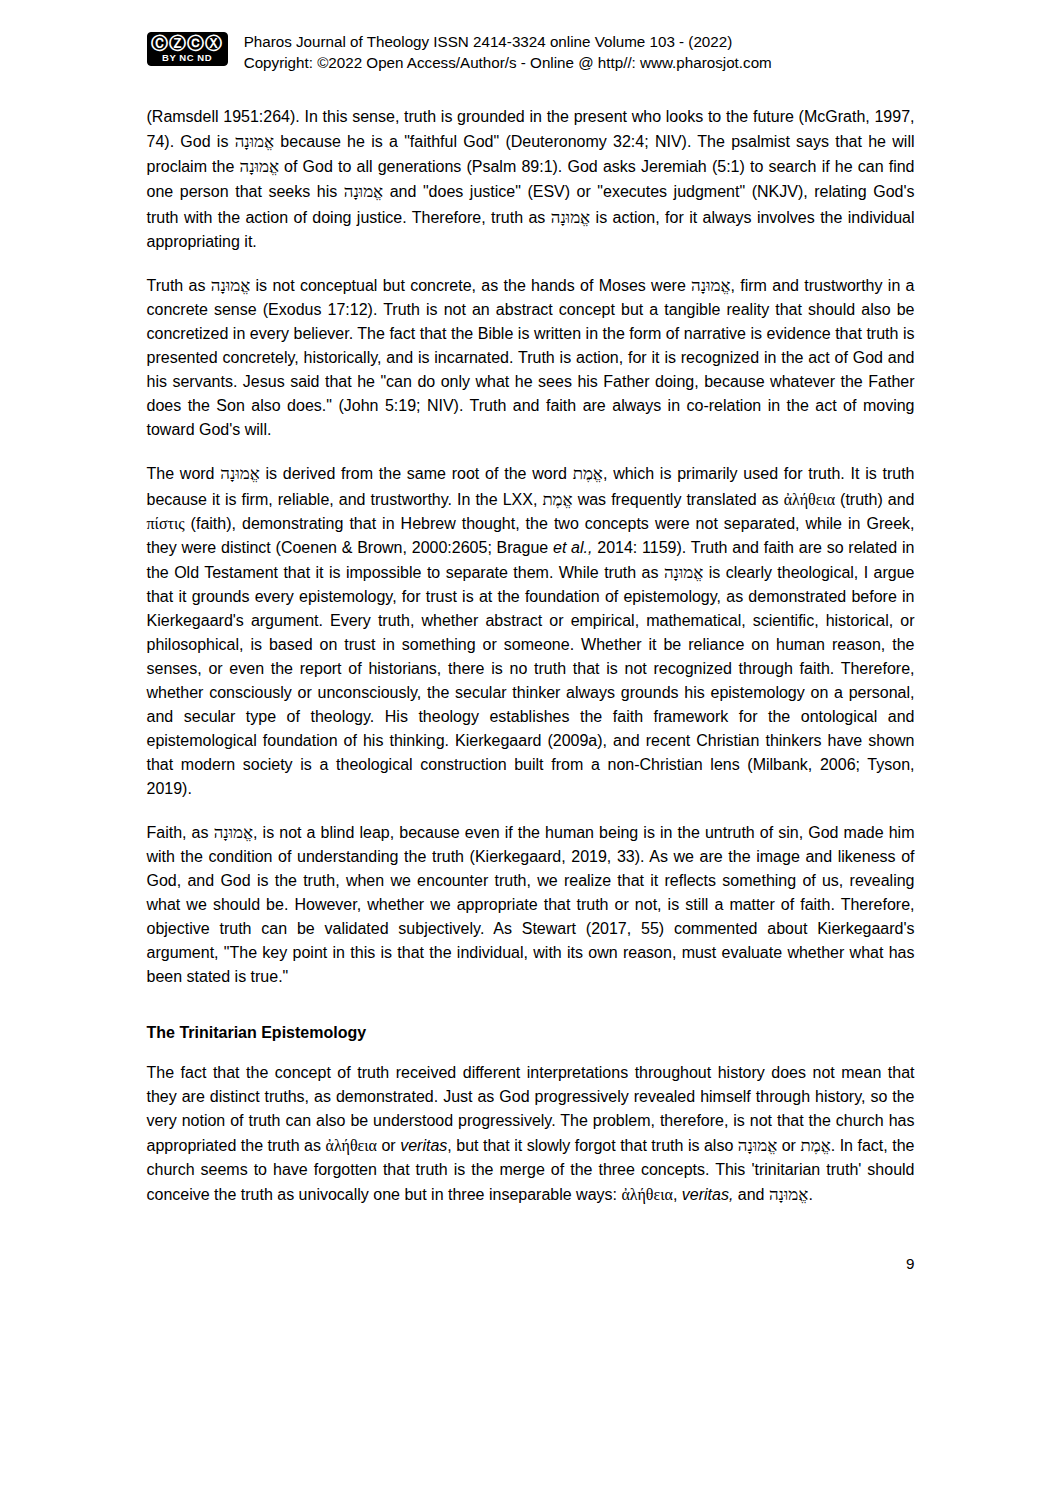ⒸⓏⓒⓍ BY NC ND
Pharos Journal of Theology ISSN 2414-3324 online Volume 103 - (2022)
Copyright: ©2022 Open Access/Author/s - Online @ http//: www.pharosjot.com
(Ramsdell 1951:264). In this sense, truth is grounded in the present who looks to the future (McGrath, 1997, 74). God is אֱמוּנָה because he is a "faithful God" (Deuteronomy 32:4; NIV). The psalmist says that he will proclaim the אֱמוּנָה of God to all generations (Psalm 89:1). God asks Jeremiah (5:1) to search if he can find one person that seeks his אֱמוּנָה and "does justice" (ESV) or "executes judgment" (NKJV), relating God's truth with the action of doing justice. Therefore, truth as אֱמוּנָה is action, for it always involves the individual appropriating it.
Truth as אֱמוּנָה is not conceptual but concrete, as the hands of Moses were אֱמוּנָה, firm and trustworthy in a concrete sense (Exodus 17:12). Truth is not an abstract concept but a tangible reality that should also be concretized in every believer. The fact that the Bible is written in the form of narrative is evidence that truth is presented concretely, historically, and is incarnated. Truth is action, for it is recognized in the act of God and his servants. Jesus said that he "can do only what he sees his Father doing, because whatever the Father does the Son also does." (John 5:19; NIV). Truth and faith are always in co-relation in the act of moving toward God's will.
The word אֱמוּנָה is derived from the same root of the word אֱמֶת, which is primarily used for truth. It is truth because it is firm, reliable, and trustworthy. In the LXX, אֱמֶת was frequently translated as ἀλήθεια (truth) and πίστις (faith), demonstrating that in Hebrew thought, the two concepts were not separated, while in Greek, they were distinct (Coenen & Brown, 2000:2605; Brague et al., 2014: 1159). Truth and faith are so related in the Old Testament that it is impossible to separate them. While truth as אֱמוּנָה is clearly theological, I argue that it grounds every epistemology, for trust is at the foundation of epistemology, as demonstrated before in Kierkegaard's argument. Every truth, whether abstract or empirical, mathematical, scientific, historical, or philosophical, is based on trust in something or someone. Whether it be reliance on human reason, the senses, or even the report of historians, there is no truth that is not recognized through faith. Therefore, whether consciously or unconsciously, the secular thinker always grounds his epistemology on a personal, and secular type of theology. His theology establishes the faith framework for the ontological and epistemological foundation of his thinking. Kierkegaard (2009a), and recent Christian thinkers have shown that modern society is a theological construction built from a non-Christian lens (Milbank, 2006; Tyson, 2019).
Faith, as אֱמוּנָה, is not a blind leap, because even if the human being is in the untruth of sin, God made him with the condition of understanding the truth (Kierkegaard, 2019, 33). As we are the image and likeness of God, and God is the truth, when we encounter truth, we realize that it reflects something of us, revealing what we should be. However, whether we appropriate that truth or not, is still a matter of faith. Therefore, objective truth can be validated subjectively. As Stewart (2017, 55) commented about Kierkegaard's argument, "The key point in this is that the individual, with its own reason, must evaluate whether what has been stated is true."
The Trinitarian Epistemology
The fact that the concept of truth received different interpretations throughout history does not mean that they are distinct truths, as demonstrated. Just as God progressively revealed himself through history, so the very notion of truth can also be understood progressively. The problem, therefore, is not that the church has appropriated the truth as ἀλήθεια or veritas, but that it slowly forgot that truth is also אֱמוּנָה or אֱמֶת. In fact, the church seems to have forgotten that truth is the merge of the three concepts. This 'trinitarian truth' should conceive the truth as univocally one but in three inseparable ways: ἀλήθεια, veritas, and אֱמוּנָה.
9